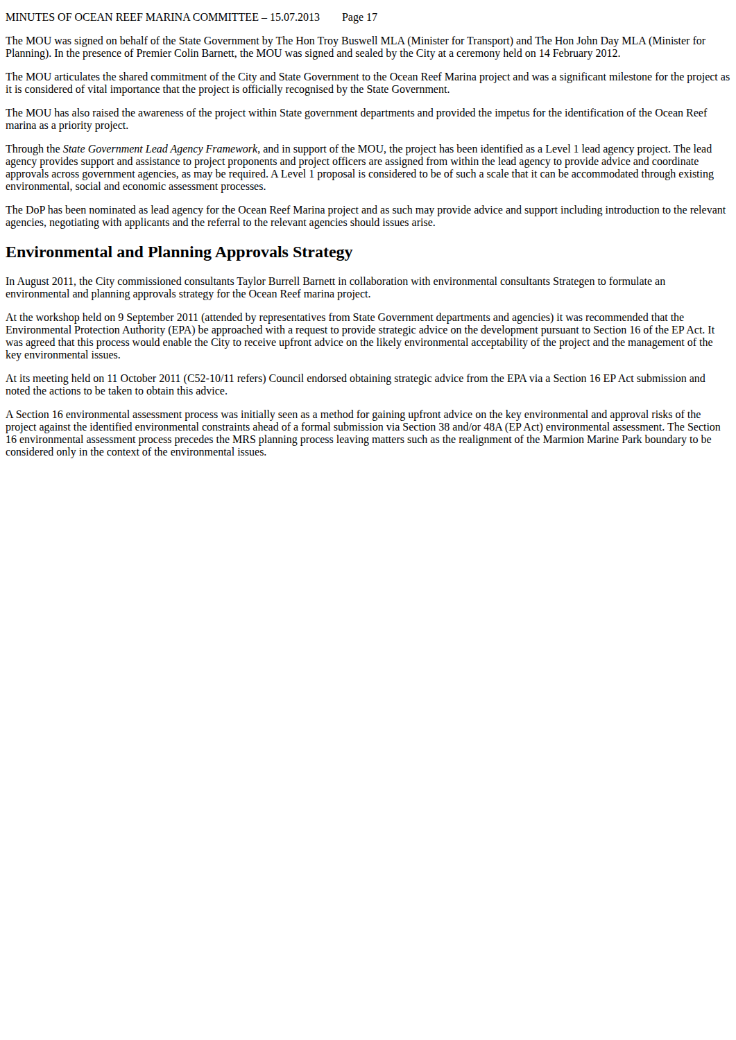MINUTES OF OCEAN REEF MARINA COMMITTEE – 15.07.2013 Page 17
The MOU was signed on behalf of the State Government by The Hon Troy Buswell MLA (Minister for Transport) and The Hon John Day MLA (Minister for Planning). In the presence of Premier Colin Barnett, the MOU was signed and sealed by the City at a ceremony held on 14 February 2012.
The MOU articulates the shared commitment of the City and State Government to the Ocean Reef Marina project and was a significant milestone for the project as it is considered of vital importance that the project is officially recognised by the State Government.
The MOU has also raised the awareness of the project within State government departments and provided the impetus for the identification of the Ocean Reef marina as a priority project.
Through the State Government Lead Agency Framework, and in support of the MOU, the project has been identified as a Level 1 lead agency project. The lead agency provides support and assistance to project proponents and project officers are assigned from within the lead agency to provide advice and coordinate approvals across government agencies, as may be required. A Level 1 proposal is considered to be of such a scale that it can be accommodated through existing environmental, social and economic assessment processes.
The DoP has been nominated as lead agency for the Ocean Reef Marina project and as such may provide advice and support including introduction to the relevant agencies, negotiating with applicants and the referral to the relevant agencies should issues arise.
Environmental and Planning Approvals Strategy
In August 2011, the City commissioned consultants Taylor Burrell Barnett in collaboration with environmental consultants Strategen to formulate an environmental and planning approvals strategy for the Ocean Reef marina project.
At the workshop held on 9 September 2011 (attended by representatives from State Government departments and agencies) it was recommended that the Environmental Protection Authority (EPA) be approached with a request to provide strategic advice on the development pursuant to Section 16 of the EP Act. It was agreed that this process would enable the City to receive upfront advice on the likely environmental acceptability of the project and the management of the key environmental issues.
At its meeting held on 11 October 2011 (C52-10/11 refers) Council endorsed obtaining strategic advice from the EPA via a Section 16 EP Act submission and noted the actions to be taken to obtain this advice.
A Section 16 environmental assessment process was initially seen as a method for gaining upfront advice on the key environmental and approval risks of the project against the identified environmental constraints ahead of a formal submission via Section 38 and/or 48A (EP Act) environmental assessment. The Section 16 environmental assessment process precedes the MRS planning process leaving matters such as the realignment of the Marmion Marine Park boundary to be considered only in the context of the environmental issues.